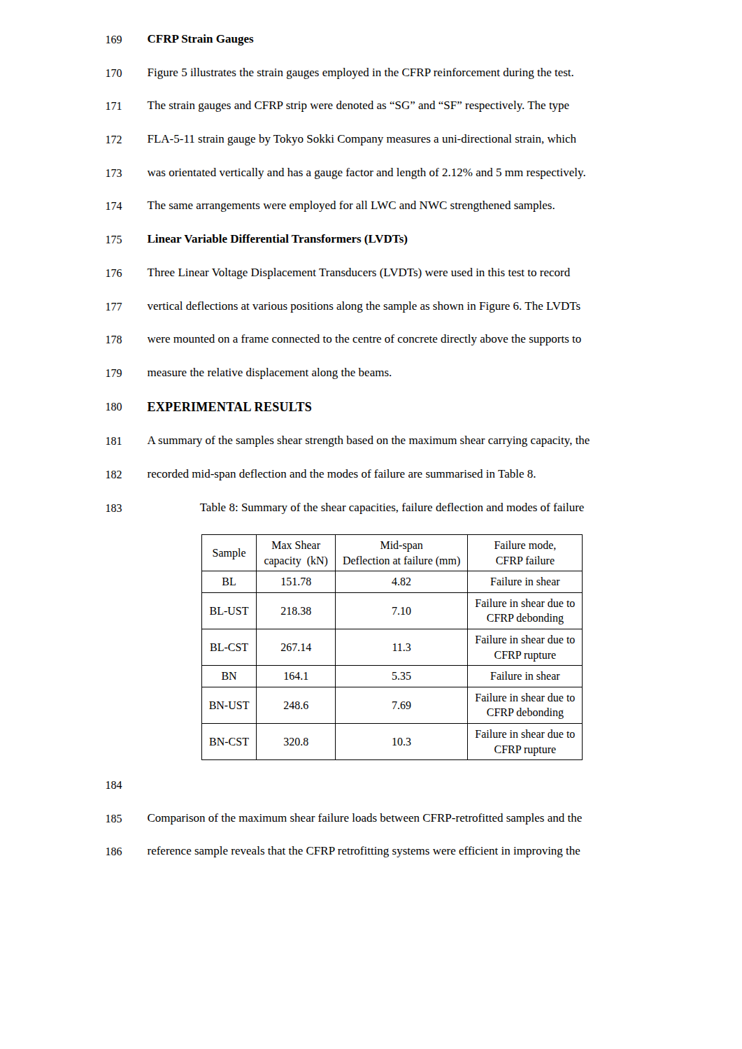169
CFRP Strain Gauges
170
Figure 5 illustrates the strain gauges employed in the CFRP reinforcement during the test.
171
The strain gauges and CFRP strip were denoted as “SG” and “SF” respectively. The type
172
FLA-5-11 strain gauge by Tokyo Sokki Company measures a uni-directional strain, which
173
was orientated vertically and has a gauge factor and length of 2.12% and 5 mm respectively.
174
The same arrangements were employed for all LWC and NWC strengthened samples.
175
Linear Variable Differential Transformers (LVDTs)
176
Three Linear Voltage Displacement Transducers (LVDTs) were used in this test to record
177
vertical deflections at various positions along the sample as shown in Figure 6. The LVDTs
178
were mounted on a frame connected to the centre of concrete directly above the supports to
179
measure the relative displacement along the beams.
180
EXPERIMENTAL RESULTS
181
A summary of the samples shear strength based on the maximum shear carrying capacity, the
182
recorded mid-span deflection and the modes of failure are summarised in Table 8.
183
Table 8: Summary of the shear capacities, failure deflection and modes of failure
| Sample | Max Shear capacity (kN) | Mid-span Deflection at failure (mm) | Failure mode, CFRP failure |
| --- | --- | --- | --- |
| BL | 151.78 | 4.82 | Failure in shear |
| BL-UST | 218.38 | 7.10 | Failure in shear due to CFRP debonding |
| BL-CST | 267.14 | 11.3 | Failure in shear due to CFRP rupture |
| BN | 164.1 | 5.35 | Failure in shear |
| BN-UST | 248.6 | 7.69 | Failure in shear due to CFRP debonding |
| BN-CST | 320.8 | 10.3 | Failure in shear due to CFRP rupture |
184
185
Comparison of the maximum shear failure loads between CFRP-retrofitted samples and the
186
reference sample reveals that the CFRP retrofitting systems were efficient in improving the